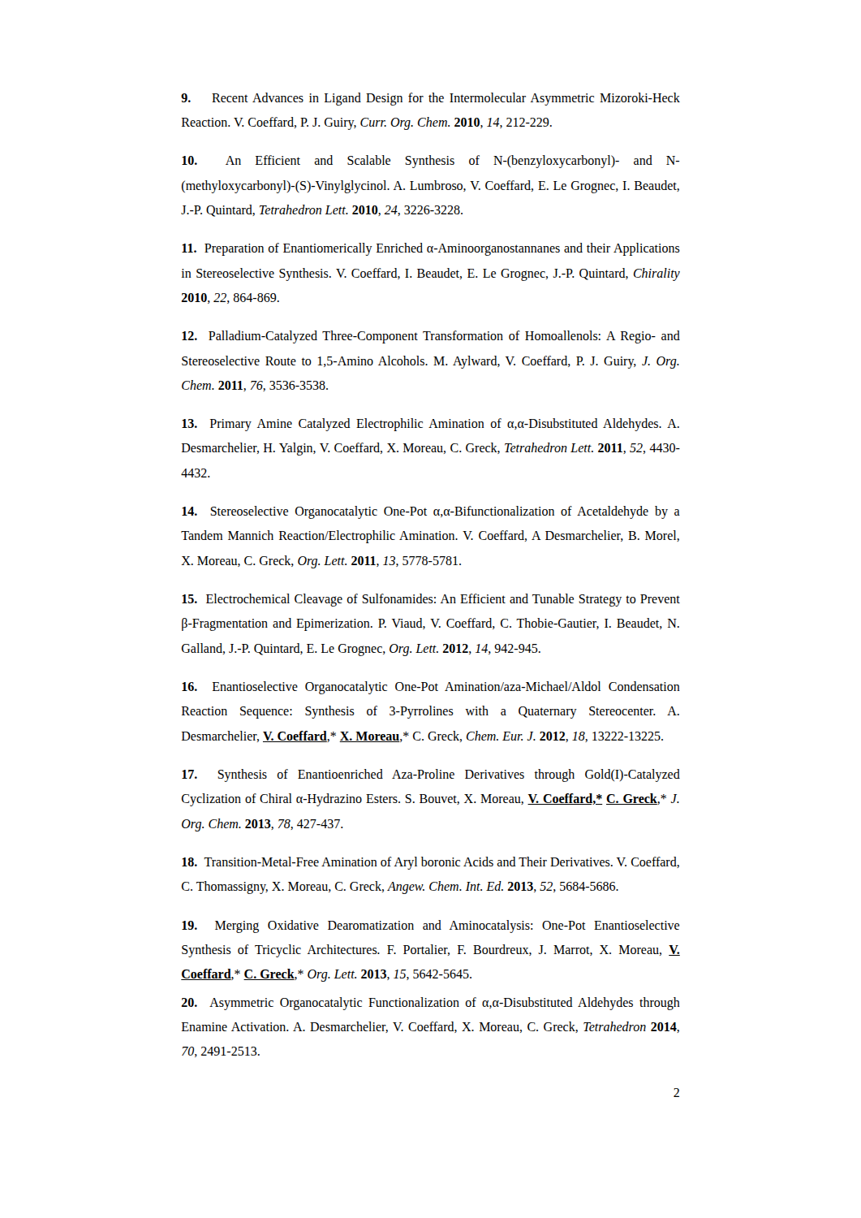9. Recent Advances in Ligand Design for the Intermolecular Asymmetric Mizoroki-Heck Reaction. V. Coeffard, P. J. Guiry, Curr. Org. Chem. 2010, 14, 212-229.
10. An Efficient and Scalable Synthesis of N-(benzyloxycarbonyl)- and N-(methyloxycarbonyl)-(S)-Vinylglycinol. A. Lumbroso, V. Coeffard, E. Le Grognec, I. Beaudet, J.-P. Quintard, Tetrahedron Lett. 2010, 24, 3226-3228.
11. Preparation of Enantiomerically Enriched α-Aminoorganostannanes and their Applications in Stereoselective Synthesis. V. Coeffard, I. Beaudet, E. Le Grognec, J.-P. Quintard, Chirality 2010, 22, 864-869.
12. Palladium-Catalyzed Three-Component Transformation of Homoallenols: A Regio- and Stereoselective Route to 1,5-Amino Alcohols. M. Aylward, V. Coeffard, P. J. Guiry, J. Org. Chem. 2011, 76, 3536-3538.
13. Primary Amine Catalyzed Electrophilic Amination of α,α-Disubstituted Aldehydes. A. Desmarchelier, H. Yalgin, V. Coeffard, X. Moreau, C. Greck, Tetrahedron Lett. 2011, 52, 4430-4432.
14. Stereoselective Organocatalytic One-Pot α,α-Bifunctionalization of Acetaldehyde by a Tandem Mannich Reaction/Electrophilic Amination. V. Coeffard, A Desmarchelier, B. Morel, X. Moreau, C. Greck, Org. Lett. 2011, 13, 5778-5781.
15. Electrochemical Cleavage of Sulfonamides: An Efficient and Tunable Strategy to Prevent β-Fragmentation and Epimerization. P. Viaud, V. Coeffard, C. Thobie-Gautier, I. Beaudet, N. Galland, J.-P. Quintard, E. Le Grognec, Org. Lett. 2012, 14, 942-945.
16. Enantioselective Organocatalytic One-Pot Amination/aza-Michael/Aldol Condensation Reaction Sequence: Synthesis of 3-Pyrrolines with a Quaternary Stereocenter. A. Desmarchelier, V. Coeffard,* X. Moreau,* C. Greck, Chem. Eur. J. 2012, 18, 13222-13225.
17. Synthesis of Enantioenriched Aza-Proline Derivatives through Gold(I)-Catalyzed Cyclization of Chiral α-Hydrazino Esters. S. Bouvet, X. Moreau, V. Coeffard,* C. Greck,* J. Org. Chem. 2013, 78, 427-437.
18. Transition-Metal-Free Amination of Aryl boronic Acids and Their Derivatives. V. Coeffard, C. Thomassigny, X. Moreau, C. Greck, Angew. Chem. Int. Ed. 2013, 52, 5684-5686.
19. Merging Oxidative Dearomatization and Aminocatalysis: One-Pot Enantioselective Synthesis of Tricyclic Architectures. F. Portalier, F. Bourdreux, J. Marrot, X. Moreau, V. Coeffard,* C. Greck,* Org. Lett. 2013, 15, 5642-5645.
20. Asymmetric Organocatalytic Functionalization of α,α-Disubstituted Aldehydes through Enamine Activation. A. Desmarchelier, V. Coeffard, X. Moreau, C. Greck, Tetrahedron 2014, 70, 2491-2513.
2